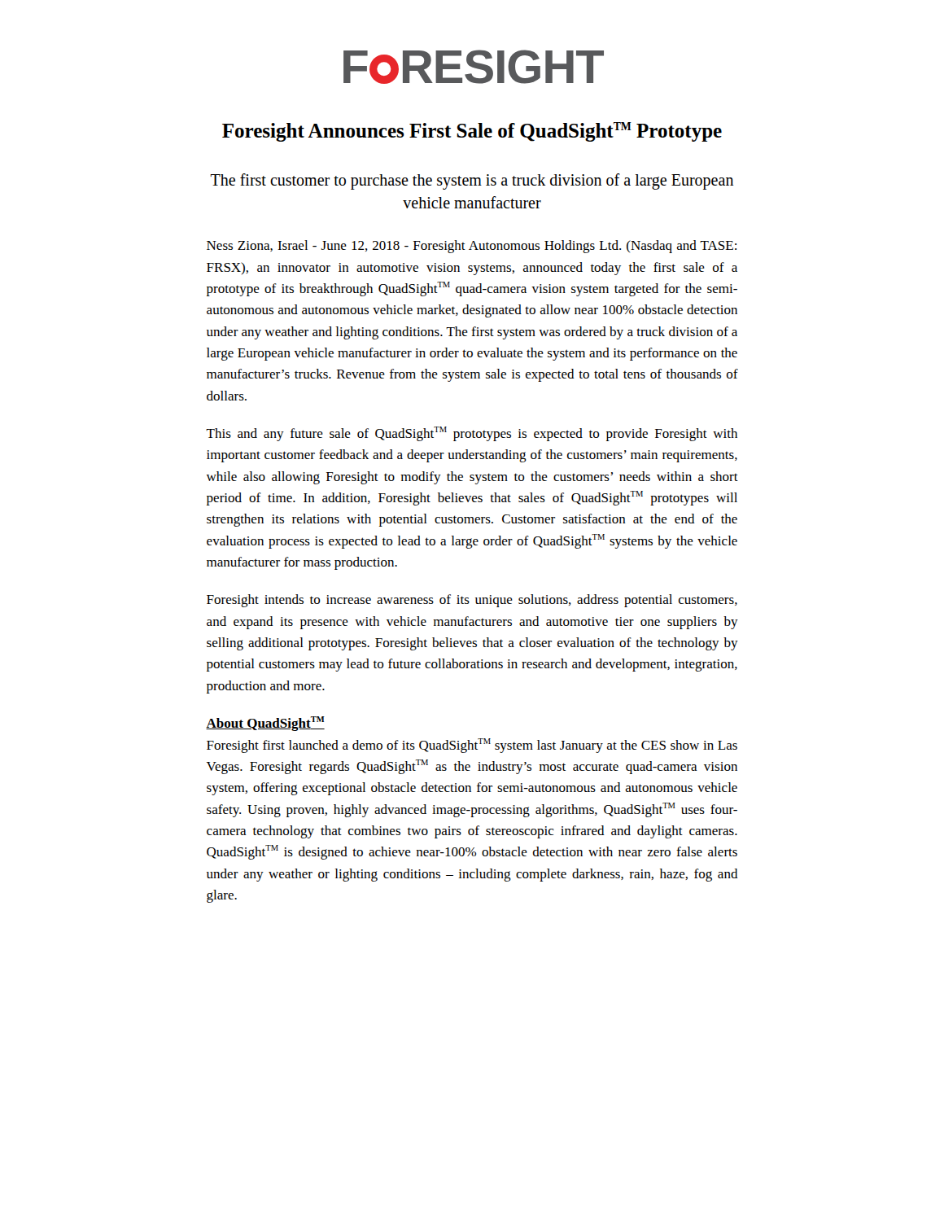F RESIGHT
Foresight Announces First Sale of QuadSightTM Prototype
The first customer to purchase the system is a truck division of a large European vehicle manufacturer
Ness Ziona, Israel - June 12, 2018 - Foresight Autonomous Holdings Ltd. (Nasdaq and TASE: FRSX), an innovator in automotive vision systems, announced today the first sale of a prototype of its breakthrough QuadSightTM quad-camera vision system targeted for the semi-autonomous and autonomous vehicle market, designated to allow near 100% obstacle detection under any weather and lighting conditions. The first system was ordered by a truck division of a large European vehicle manufacturer in order to evaluate the system and its performance on the manufacturer’s trucks. Revenue from the system sale is expected to total tens of thousands of dollars.
This and any future sale of QuadSightTM prototypes is expected to provide Foresight with important customer feedback and a deeper understanding of the customers’ main requirements, while also allowing Foresight to modify the system to the customers’ needs within a short period of time. In addition, Foresight believes that sales of QuadSightTM prototypes will strengthen its relations with potential customers. Customer satisfaction at the end of the evaluation process is expected to lead to a large order of QuadSightTM systems by the vehicle manufacturer for mass production.
Foresight intends to increase awareness of its unique solutions, address potential customers, and expand its presence with vehicle manufacturers and automotive tier one suppliers by selling additional prototypes. Foresight believes that a closer evaluation of the technology by potential customers may lead to future collaborations in research and development, integration, production and more.
About QuadSightTM
Foresight first launched a demo of its QuadSightTM system last January at the CES show in Las Vegas. Foresight regards QuadSightTM as the industry’s most accurate quad-camera vision system, offering exceptional obstacle detection for semi-autonomous and autonomous vehicle safety. Using proven, highly advanced image-processing algorithms, QuadSightTM uses four-camera technology that combines two pairs of stereoscopic infrared and daylight cameras. QuadSightTM is designed to achieve near-100% obstacle detection with near zero false alerts under any weather or lighting conditions – including complete darkness, rain, haze, fog and glare.